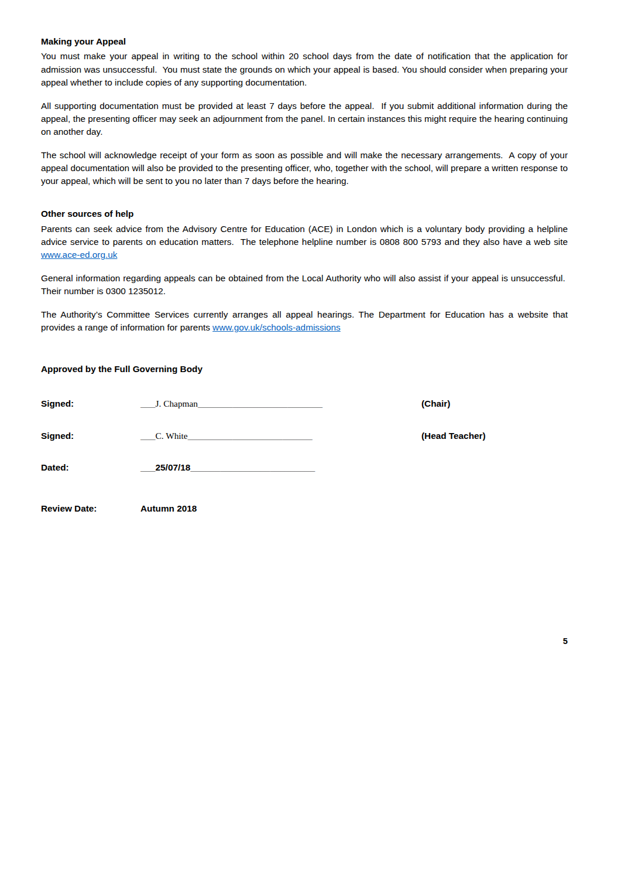Making your Appeal
You must make your appeal in writing to the school within 20 school days from the date of notification that the application for admission was unsuccessful. You must state the grounds on which your appeal is based. You should consider when preparing your appeal whether to include copies of any supporting documentation.
All supporting documentation must be provided at least 7 days before the appeal. If you submit additional information during the appeal, the presenting officer may seek an adjournment from the panel. In certain instances this might require the hearing continuing on another day.
The school will acknowledge receipt of your form as soon as possible and will make the necessary arrangements. A copy of your appeal documentation will also be provided to the presenting officer, who, together with the school, will prepare a written response to your appeal, which will be sent to you no later than 7 days before the hearing.
Other sources of help
Parents can seek advice from the Advisory Centre for Education (ACE) in London which is a voluntary body providing a helpline advice service to parents on education matters. The telephone helpline number is 0808 800 5793 and they also have a web site www.ace-ed.org.uk
General information regarding appeals can be obtained from the Local Authority who will also assist if your appeal is unsuccessful. Their number is 0300 1235012.
The Authority’s Committee Services currently arranges all appeal hearings. The Department for Education has a website that provides a range of information for parents www.gov.uk/schools-admissions
Approved by the Full Governing Body
| Signed: | ___ J. Chapman _________________________ | (Chair) |
| Signed: | ___ C. White _________________________ | (Head Teacher) |
| Dated: | ___25/07/18_________________________ | |
Review Date: Autumn 2018
5